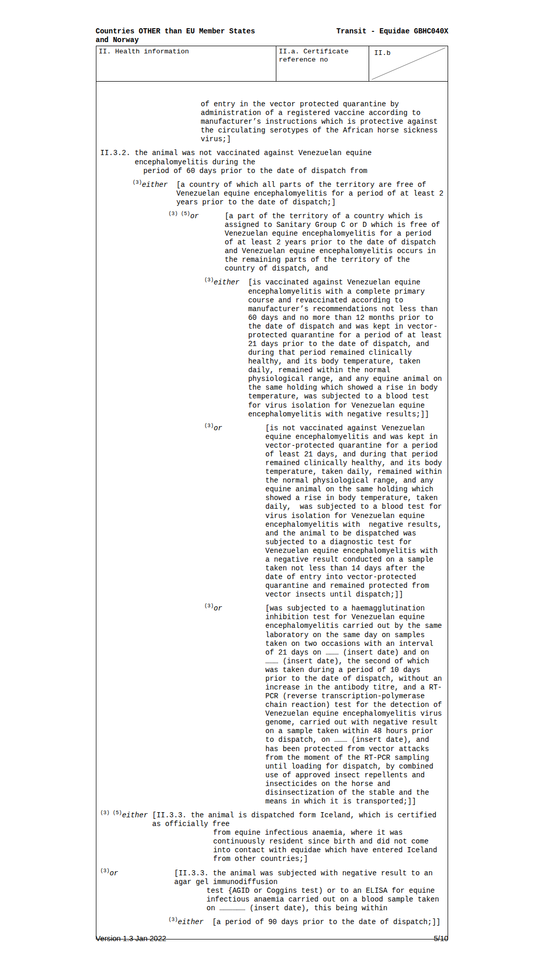Countries OTHER than EU Member States and Norway
Transit - Equidae GBHC040X
| II. Health information | II.a. Certificate reference no | II.b |
of entry in the vector protected quarantine by administration of a registered vaccine according to manufacturer’s instructions which is protective against the circulating serotypes of the African horse sickness virus;]
II.3.2.
the animal was not vaccinated against Venezuelan equine encephalomyelitis during the
period of 60 days prior to the date of dispatch from
(3)either
[a country of which all parts of the territory are free of Venezuelan equine encephalomyelitis for a period of at least 2 years prior to the date of dispatch;]
(3) (5)or
[a part of the territory of a country which is assigned to Sanitary Group C or D which is free of Venezuelan equine encephalomyelitis for a period of at least 2 years prior to the date of dispatch and Venezuelan equine encephalomyelitis occurs in the remaining parts of the territory of the country of dispatch, and
(3)either
[is vaccinated against Venezuelan equine encephalomyelitis with a complete primary course and revaccinated according to manufacturer’s recommendations not less than 60 days and no more than 12 months prior to the date of dispatch and was kept in vector-protected quarantine for a period of at least 21 days prior to the date of dispatch, and during that period remained clinically healthy, and its body temperature, taken daily, remained within the normal physiological range, and any equine animal on the same holding which showed a rise in body temperature, was subjected to a blood test for virus isolation for Venezuelan equine encephalomyelitis with negative results;]]
(3)or
[is not vaccinated against Venezuelan equine encephalomyelitis and was kept in vector-protected quarantine for a period of least 21 days, and during that period remained clinically healthy, and its body temperature, taken daily, remained within the normal physiological range, and any equine animal on the same holding which showed a rise in body temperature, taken daily, was subjected to a blood test for virus isolation for Venezuelan equine encephalomyelitis with negative results, and the animal to be dispatched was subjected to a diagnostic test for Venezuelan equine encephalomyelitis with a negative result conducted on a sample taken not less than 14 days after the date of entry into vector-protected quarantine and remained protected from vector insects until dispatch;]]
(3)or
[was subjected to a haemagglutination inhibition test for Venezuelan equine encephalomyelitis carried out by the same laboratory on the same day on samples taken on two occasions with an interval of 21 days on ……… (insert date) and on ……… (insert date), the second of which was taken during a period of 10 days prior to the date of dispatch, without an increase in the antibody titre, and a RT-PCR (reverse transcription-polymerase chain reaction) test for the detection of Venezuelan equine encephalomyelitis virus genome, carried out with negative result on a sample taken within 48 hours prior to dispatch, on ……… (insert date), and has been protected from vector attacks from the moment of the RT-PCR sampling until loading for dispatch, by combined use of approved insect repellents and insecticides on the horse and disinsectization of the stable and the means in which it is transported;]]
(3) (5)either
[II.3.3. the animal is dispatched form Iceland, which is certified as officially free from equine infectious anaemia, where it was continuously resident since birth and did not come into contact with equidae which have entered Iceland from other countries;]
(3)or
[II.3.3. the animal was subjected with negative result to an agar gel immunodiffusion test {AGID or Coggins test) or to an ELISA for equine infectious anaemia carried out on a blood sample taken on ……………… (insert date), this being within
(3)either
[a period of 90 days prior to the date of dispatch;]]
Version 1.3 Jan 2022
5/10